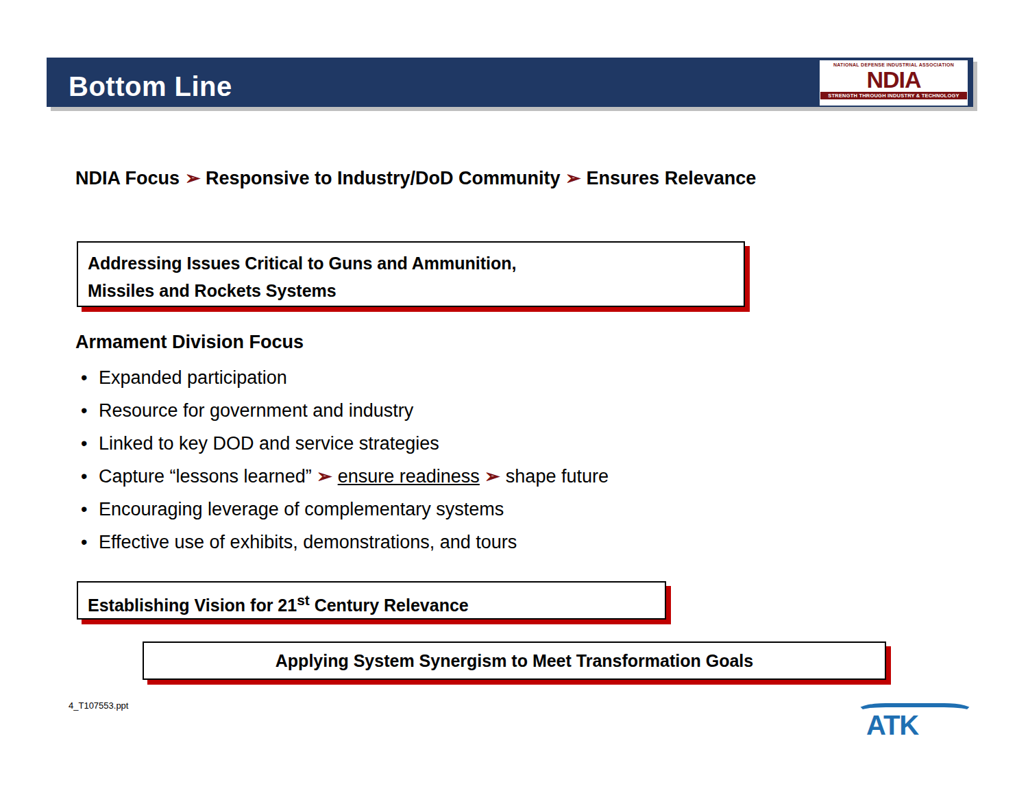Bottom Line
NATIONAL DEFENSE INDUSTRIAL ASSOCIATION
NDIA
STRENGTH THROUGH INDUSTRY & TECHNOLOGY
NDIA Focus ➢ Responsive to Industry/DoD Community ➢ Ensures Relevance
Addressing Issues Critical to Guns and Ammunition,
Missiles and Rockets Systems
Armament Division Focus
Expanded participation
Resource for government and industry
Linked to key DOD and service strategies
Capture “lessons learned” ➢ ensure readiness ➢ shape future
Encouraging leverage of complementary systems
Effective use of exhibits, demonstrations, and tours
Establishing Vision for 21st Century Relevance
Applying System Synergism to Meet Transformation Goals
4_T107553.ppt
ATK